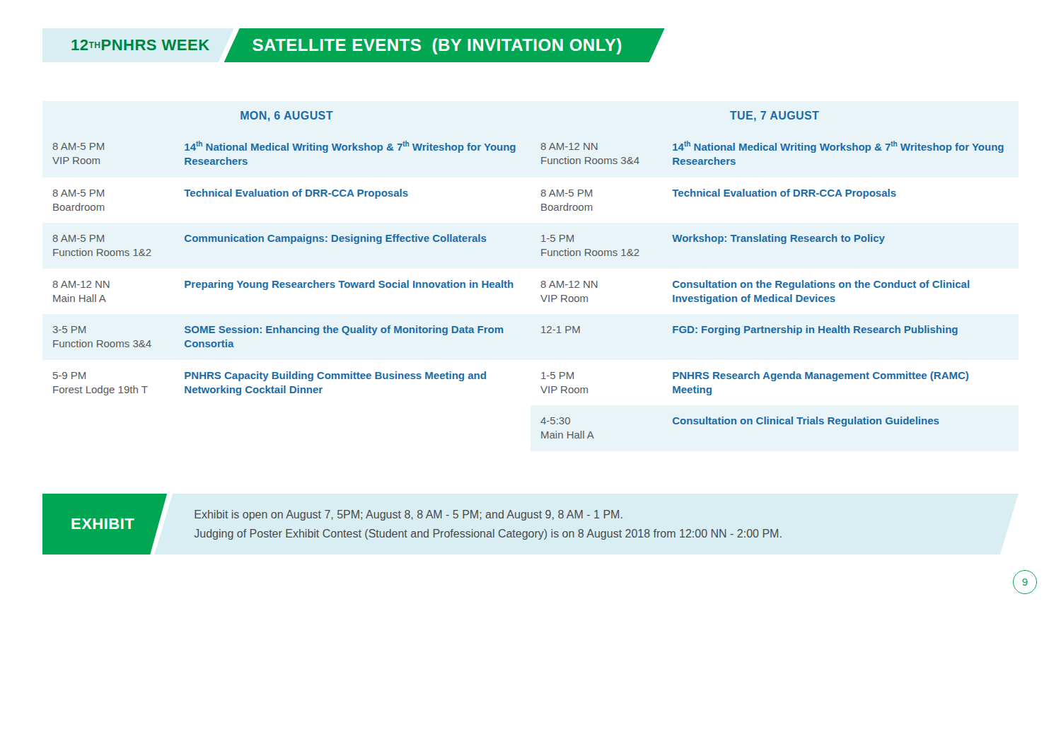12TH PNHRS WEEK
SATELLITE EVENTS (BY INVITATION ONLY)
| MON, 6 AUGUST | TUE, 7 AUGUST |
| --- | --- |
| 8 AM-5 PM VIP Room | 14 th National Medical Writing Workshop & 7 th Writeshop for Young Researchers | 8 AM-12 NN Function Rooms 3&4 | 14 th National Medical Writing Workshop & 7 th Writeshop for Young Researchers |
| 8 AM-5 PM Boardroom | Technical Evaluation of DRR-CCA Proposals | 8 AM-5 PM Boardroom | Technical Evaluation of DRR-CCA Proposals |
| 8 AM-5 PM Function Rooms 1&2 | Communication Campaigns: Designing Effective Collaterals | 1-5 PM Function Rooms 1&2 | Workshop: Translating Research to Policy |
| 8 AM-12 NN Main Hall A | Preparing Young Researchers Toward Social Innovation in Health | 8 AM-12 NN VIP Room | Consultation on the Regulations on the Conduct of Clinical Investigation of Medical Devices |
| 3-5 PM Function Rooms 3&4 | SOME Session: Enhancing the Quality of Monitoring Data From Consortia | 12-1 PM | FGD: Forging Partnership in Health Research Publishing |
| 5-9 PM Forest Lodge 19th T | PNHRS Capacity Building Committee Business Meeting and Networking Cocktail Dinner | 1-5 PM VIP Room | PNHRS Research Agenda Management Committee (RAMC) Meeting |
| | | 4-5:30 Main Hall A | Consultation on Clinical Trials Regulation Guidelines |
EXHIBIT
Exhibit is open on August 7, 5PM; August 8, 8 AM - 5 PM; and August 9, 8 AM - 1 PM.
Judging of Poster Exhibit Contest (Student and Professional Category) is on 8 August 2018 from 12:00 NN - 2:00 PM.
9